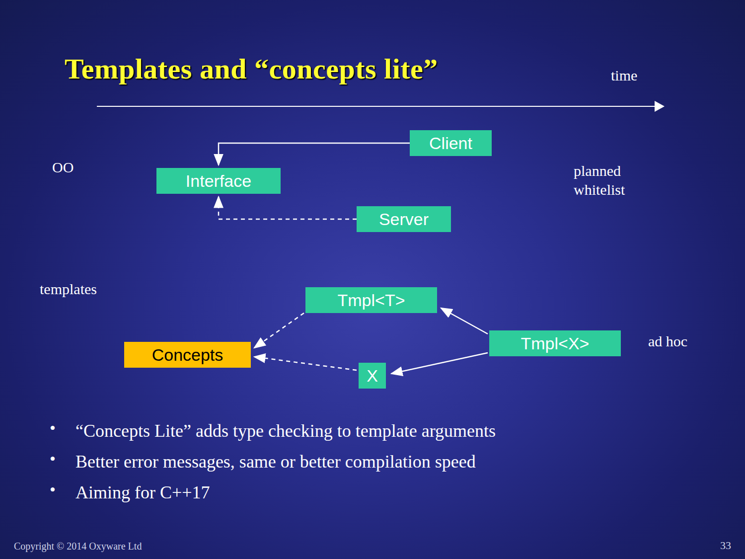Templates and “concepts lite”
time
OO
templates
planned
whitelist
ad hoc
Client
Interface
Server
Tmpl<T>
Tmpl<X>
X
Concepts
“Concepts Lite” adds type checking to template arguments
Better error messages, same or better compilation speed
Aiming for C++17
Copyright © 2014 Oxyware Ltd
33